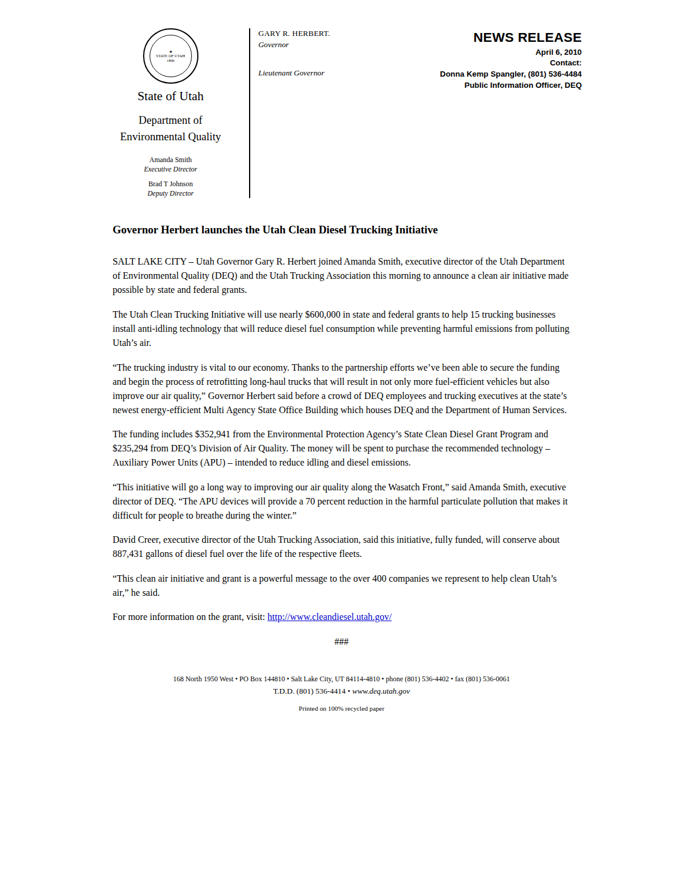★ STATE OF UTAH 1896
State of Utah
Department of
Environmental Quality
Amanda Smith
Executive Director
Brad T Johnson
Deputy Director
GARY R. HERBERT.
Governor
Lieutenant Governor
NEWS RELEASE
April 6, 2010
Contact:
Donna Kemp Spangler, (801) 536-4484
Public Information Officer, DEQ
Governor Herbert launches the Utah Clean Diesel Trucking Initiative
SALT LAKE CITY – Utah Governor Gary R. Herbert joined Amanda Smith, executive director of the Utah Department of Environmental Quality (DEQ) and the Utah Trucking Association this morning to announce a clean air initiative made possible by state and federal grants.
The Utah Clean Trucking Initiative will use nearly $600,000 in state and federal grants to help 15 trucking businesses install anti-idling technology that will reduce diesel fuel consumption while preventing harmful emissions from polluting Utah’s air.
“The trucking industry is vital to our economy. Thanks to the partnership efforts we’ve been able to secure the funding and begin the process of retrofitting long-haul trucks that will result in not only more fuel-efficient vehicles but also improve our air quality,” Governor Herbert said before a crowd of DEQ employees and trucking executives at the state’s newest energy-efficient Multi Agency State Office Building which houses DEQ and the Department of Human Services.
The funding includes $352,941 from the Environmental Protection Agency’s State Clean Diesel Grant Program and $235,294 from DEQ’s Division of Air Quality. The money will be spent to purchase the recommended technology – Auxiliary Power Units (APU) – intended to reduce idling and diesel emissions.
“This initiative will go a long way to improving our air quality along the Wasatch Front,” said Amanda Smith, executive director of DEQ. “The APU devices will provide a 70 percent reduction in the harmful particulate pollution that makes it difficult for people to breathe during the winter.”
David Creer, executive director of the Utah Trucking Association, said this initiative, fully funded, will conserve about 887,431 gallons of diesel fuel over the life of the respective fleets.
“This clean air initiative and grant is a powerful message to the over 400 companies we represent to help clean Utah’s air,” he said.
For more information on the grant, visit: http://www.cleandiesel.utah.gov/
###
168 North 1950 West • PO Box 144810 • Salt Lake City, UT 84114-4810 • phone (801) 536-4402 • fax (801) 536-0061
T.D.D. (801) 536-4414 • www.deq.utah.gov
Printed on 100% recycled paper